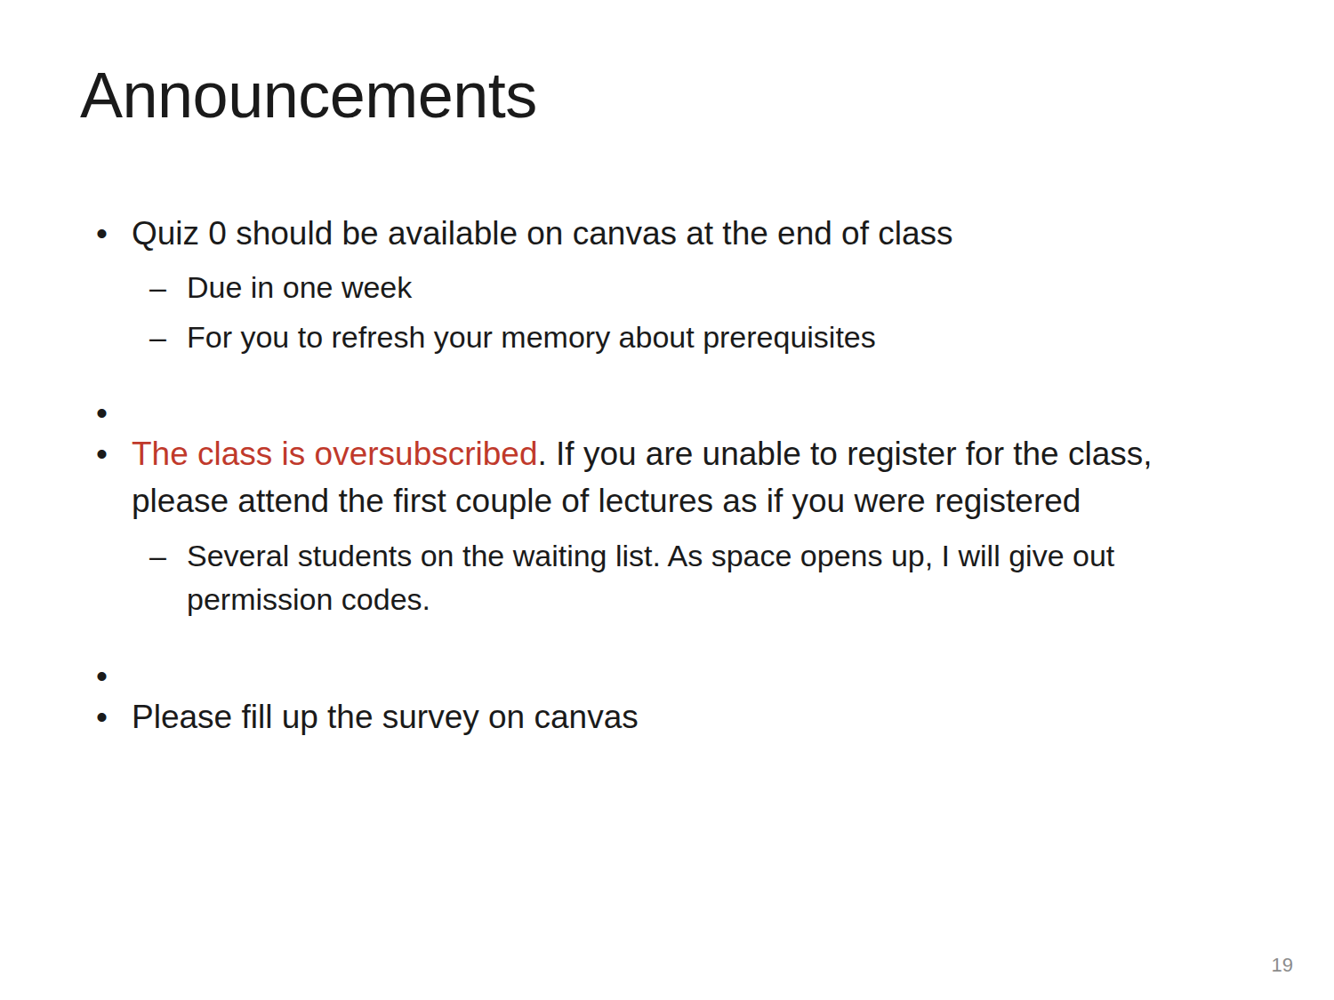Announcements
Quiz 0 should be available on canvas at the end of class
Due in one week
For you to refresh your memory about prerequisites
The class is oversubscribed. If you are unable to register for the class, please attend the first couple of lectures as if you were registered
Several students on the waiting list. As space opens up, I will give out permission codes.
Please fill up the survey on canvas
19